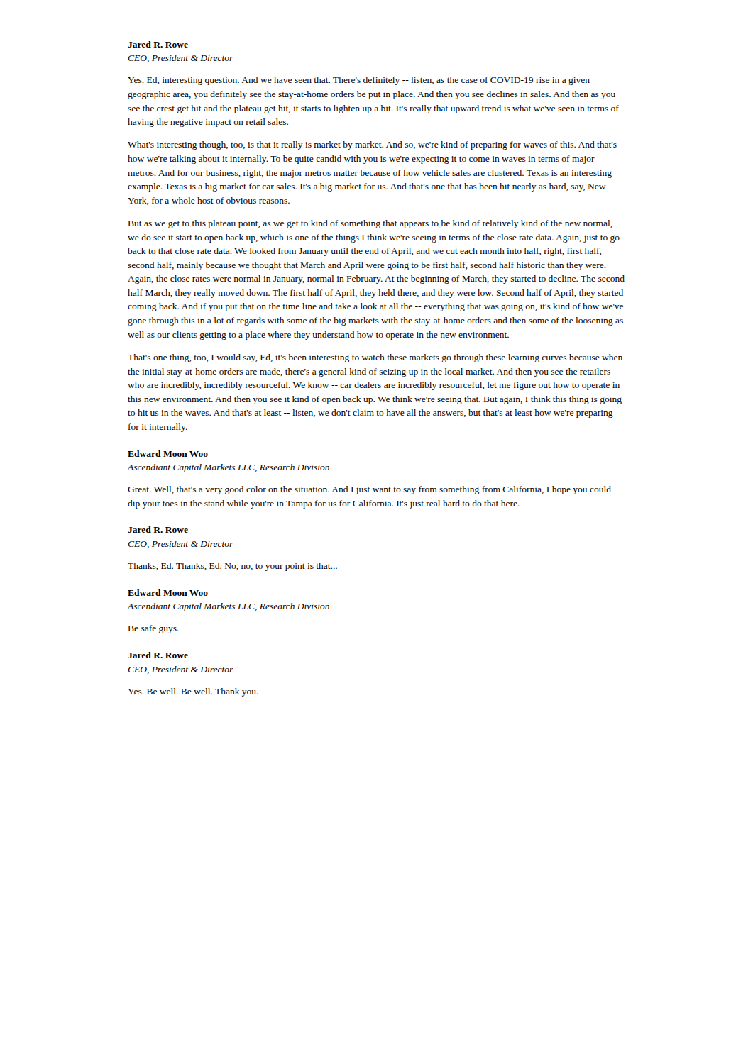Jared R. Rowe
CEO, President & Director
Yes. Ed, interesting question. And we have seen that. There's definitely -- listen, as the case of COVID-19 rise in a given geographic area, you definitely see the stay-at-home orders be put in place. And then you see declines in sales. And then as you see the crest get hit and the plateau get hit, it starts to lighten up a bit. It's really that upward trend is what we've seen in terms of having the negative impact on retail sales.
What's interesting though, too, is that it really is market by market. And so, we're kind of preparing for waves of this. And that's how we're talking about it internally. To be quite candid with you is we're expecting it to come in waves in terms of major metros. And for our business, right, the major metros matter because of how vehicle sales are clustered. Texas is an interesting example. Texas is a big market for car sales. It's a big market for us. And that's one that has been hit nearly as hard, say, New York, for a whole host of obvious reasons.
But as we get to this plateau point, as we get to kind of something that appears to be kind of relatively kind of the new normal, we do see it start to open back up, which is one of the things I think we're seeing in terms of the close rate data. Again, just to go back to that close rate data. We looked from January until the end of April, and we cut each month into half, right, first half, second half, mainly because we thought that March and April were going to be first half, second half historic than they were. Again, the close rates were normal in January, normal in February. At the beginning of March, they started to decline. The second half March, they really moved down. The first half of April, they held there, and they were low. Second half of April, they started coming back. And if you put that on the time line and take a look at all the -- everything that was going on, it's kind of how we've gone through this in a lot of regards with some of the big markets with the stay-at-home orders and then some of the loosening as well as our clients getting to a place where they understand how to operate in the new environment.
That's one thing, too, I would say, Ed, it's been interesting to watch these markets go through these learning curves because when the initial stay-at-home orders are made, there's a general kind of seizing up in the local market. And then you see the retailers who are incredibly, incredibly resourceful. We know -- car dealers are incredibly resourceful, let me figure out how to operate in this new environment. And then you see it kind of open back up. We think we're seeing that. But again, I think this thing is going to hit us in the waves. And that's at least -- listen, we don't claim to have all the answers, but that's at least how we're preparing for it internally.
Edward Moon Woo
Ascendiant Capital Markets LLC, Research Division
Great. Well, that's a very good color on the situation. And I just want to say from something from California, I hope you could dip your toes in the stand while you're in Tampa for us for California. It's just real hard to do that here.
Jared R. Rowe
CEO, President & Director
Thanks, Ed. Thanks, Ed. No, no, to your point is that...
Edward Moon Woo
Ascendiant Capital Markets LLC, Research Division
Be safe guys.
Jared R. Rowe
CEO, President & Director
Yes. Be well. Be well. Thank you.